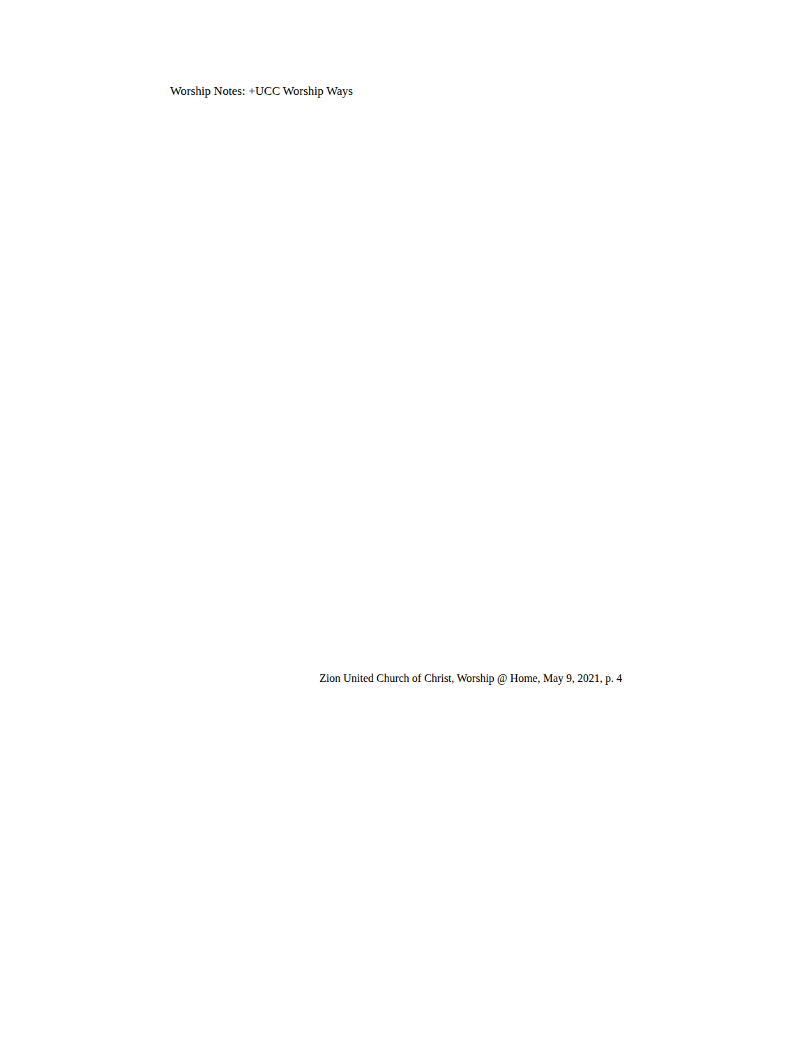Worship Notes: +UCC Worship Ways
Zion United Church of Christ, Worship @ Home, May 9, 2021, p. 4